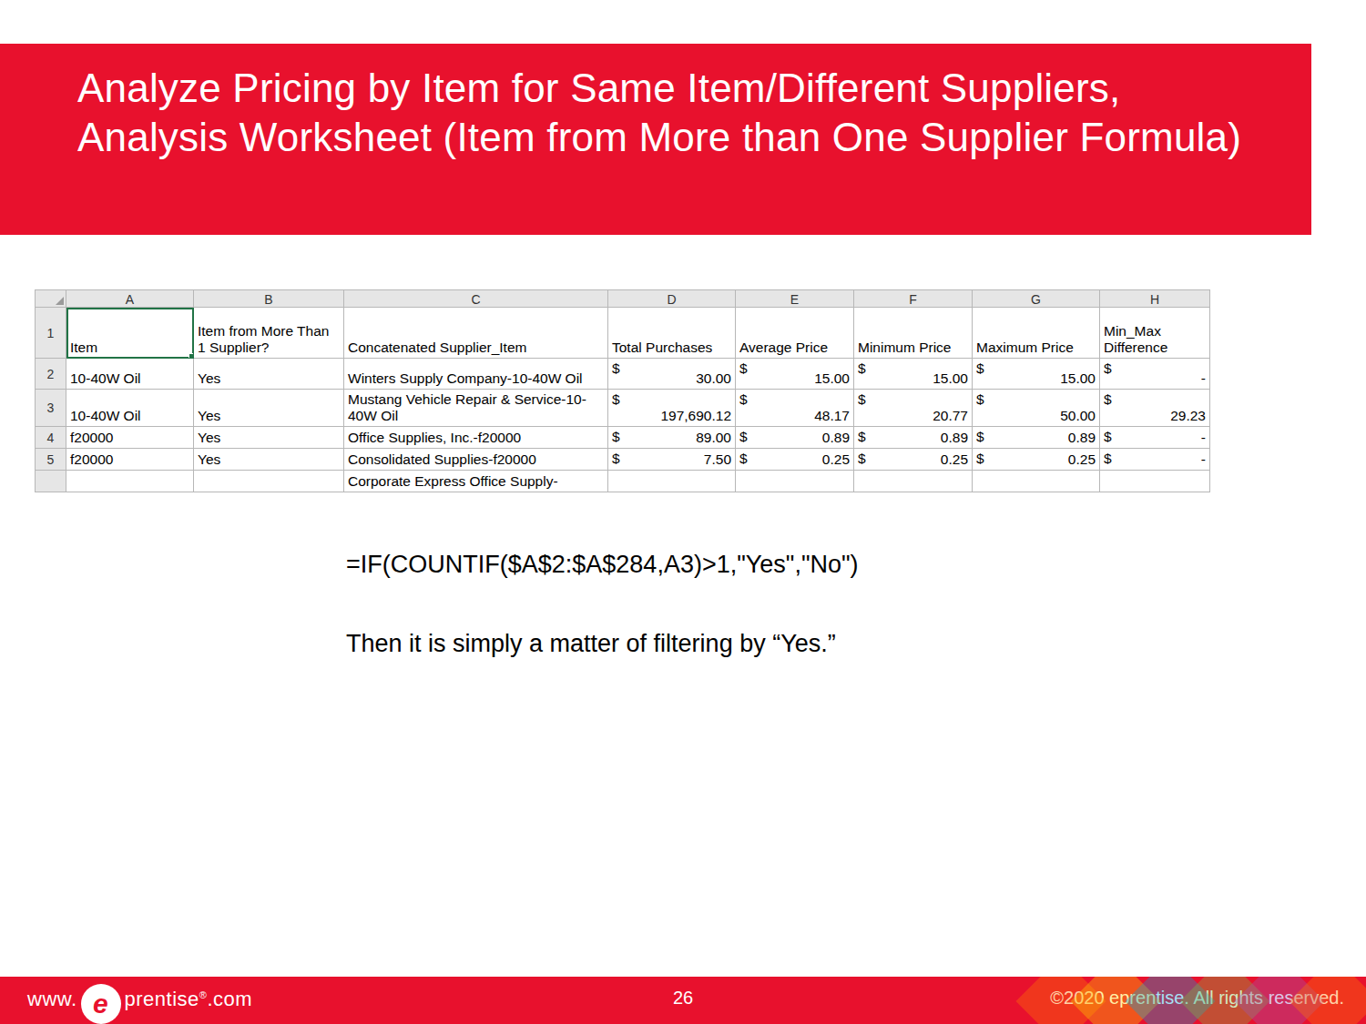Analyze Pricing by Item for Same Item/Different Suppliers, Analysis Worksheet (Item from More than One Supplier Formula)
| | A | B | C | D | E | F | G | H |
| --- | --- | --- | --- | --- | --- | --- | --- | --- |
| 1 | Item | Item from More Than 1 Supplier? | Concatenated Supplier_Item | Total Purchases | Average Price | Minimum Price | Maximum Price | Min_Max Difference |
| 2 | 10-40W Oil | Yes | Winters Supply Company-10-40W Oil | $ 30.00 | $ 15.00 | $ 15.00 | $ 15.00 | $ - |
| 3 | 10-40W Oil | Yes | Mustang Vehicle Repair & Service-10-40W Oil | $ 197,690.12 | $ 48.17 | $ 20.77 | $ 50.00 | $ 29.23 |
| 4 | f20000 | Yes | Office Supplies, Inc.-f20000 | $ 89.00 | $ 0.89 | $ 0.89 | $ 0.89 | $ - |
| 5 | f20000 | Yes | Consolidated Supplies-f20000 | $ 7.50 | $ 0.25 | $ 0.25 | $ 0.25 | $ - |
| | | | Corporate Express Office Supply- | | | | | |
=IF(COUNTIF($A$2:$A$284,A3)>1,"Yes","No")
Then it is simply a matter of filtering by “Yes.”
www. eprentise®.com
26
©2020 eprentise. All rights reserved.